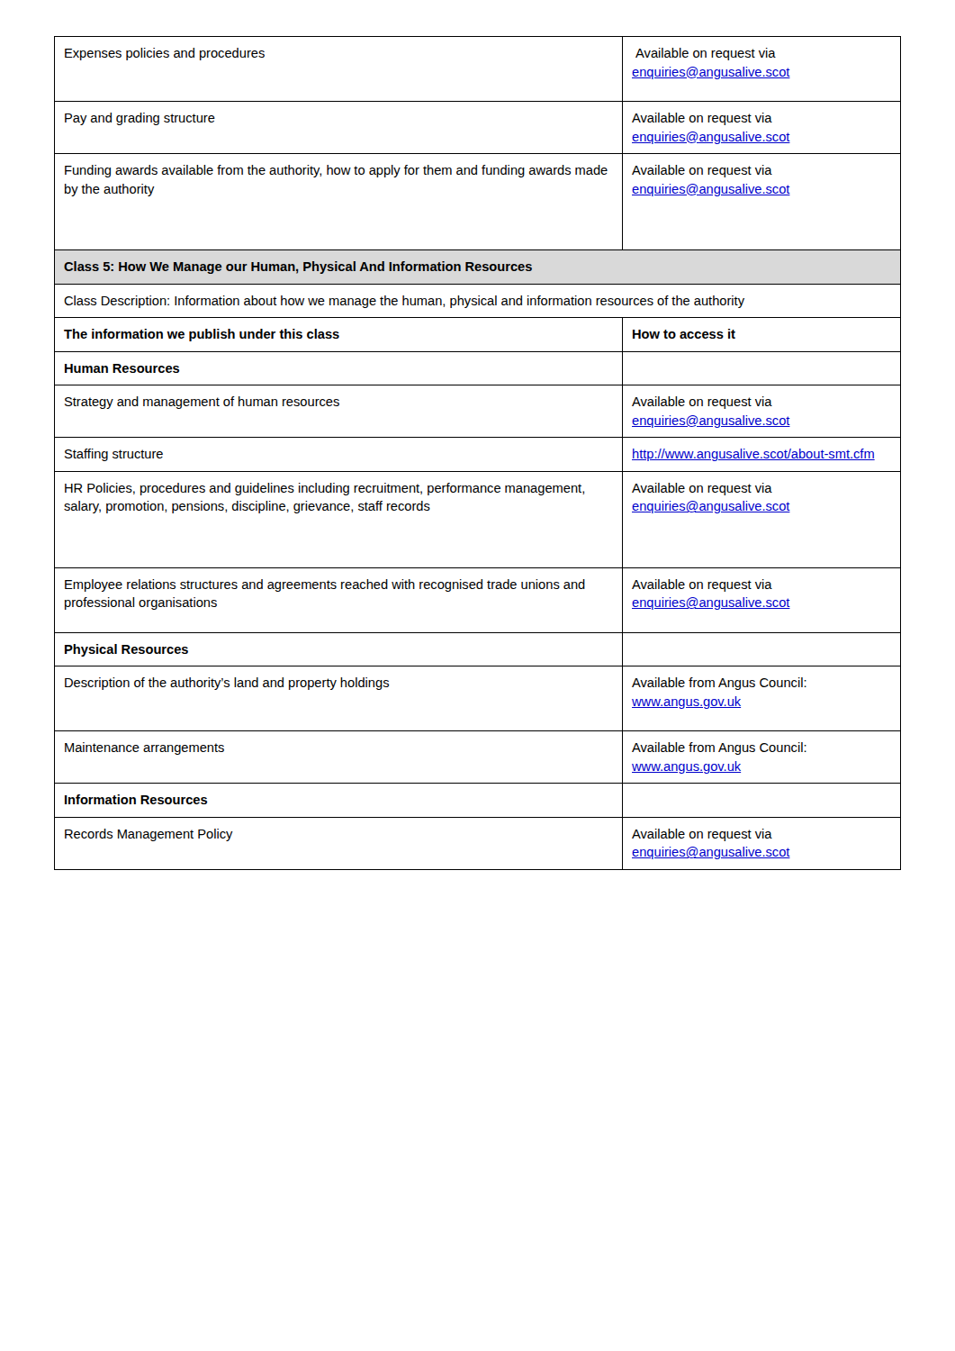| Expenses policies and procedures | Available on request via enquiries@angusalive.scot |
| Pay and grading structure | Available on request via enquiries@angusalive.scot |
| Funding awards available from the authority, how to apply for them and funding awards made by the authority | Available on request via enquiries@angusalive.scot |
| Class 5: How We Manage our Human, Physical And Information Resources |
| Class Description: Information about how we manage the human, physical and information resources of the authority |
| The information we publish under this class | How to access it |
| Human Resources | |
| Strategy and management of human resources | Available on request via enquiries@angusalive.scot |
| Staffing structure | http://www.angusalive.scot/about-smt.cfm |
| HR Policies, procedures and guidelines including recruitment, performance management, salary, promotion, pensions, discipline, grievance, staff records | Available on request via enquiries@angusalive.scot |
| Employee relations structures and agreements reached with recognised trade unions and professional organisations | Available on request via enquiries@angusalive.scot |
| Physical Resources | |
| Description of the authority’s land and property holdings | Available from Angus Council: www.angus.gov.uk |
| Maintenance arrangements | Available from Angus Council: www.angus.gov.uk |
| Information Resources | |
| Records Management Policy | Available on request via enquiries@angusalive.scot |